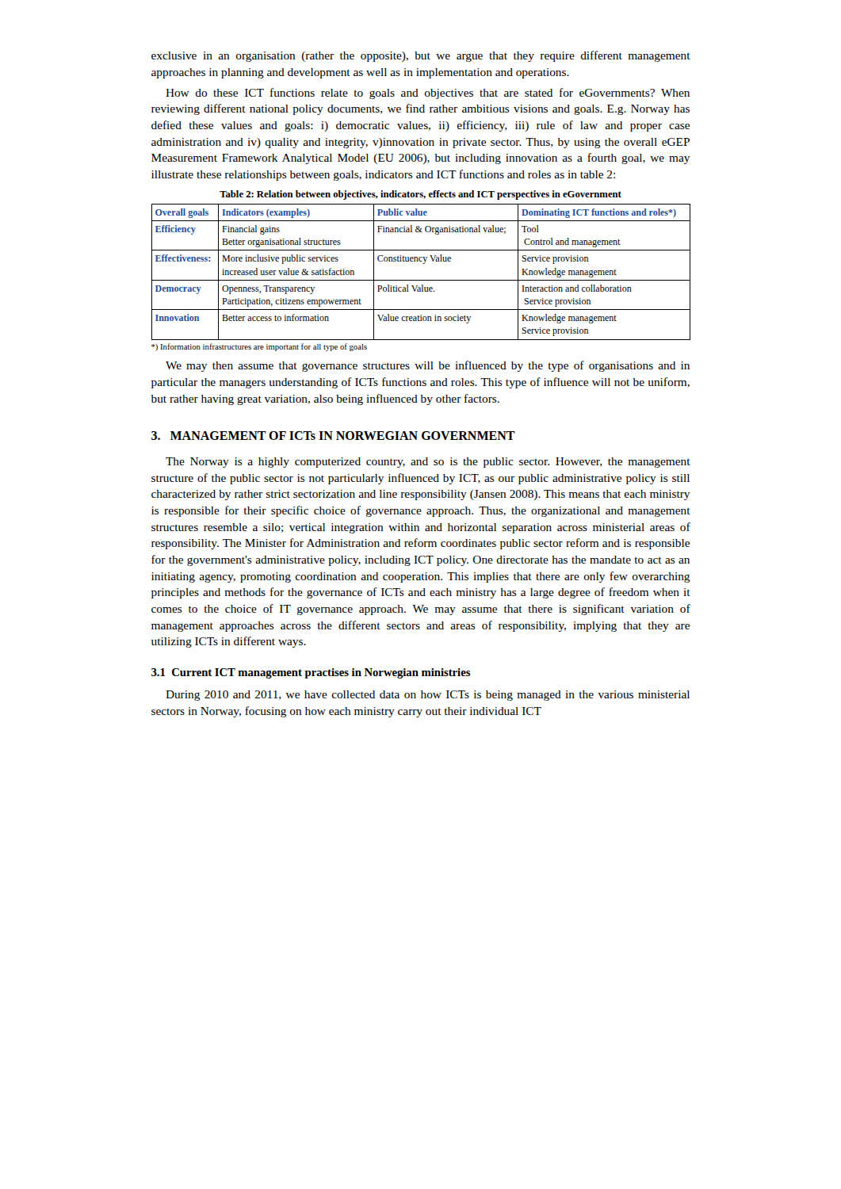exclusive in an organisation (rather the opposite), but we argue that they require different management approaches in planning and development as well as in implementation and operations.
How do these ICT functions relate to goals and objectives that are stated for eGovernments? When reviewing different national policy documents, we find rather ambitious visions and goals. E.g. Norway has defied these values and goals: i) democratic values, ii) efficiency, iii) rule of law and proper case administration and iv) quality and integrity, v)innovation in private sector. Thus, by using the overall eGEP Measurement Framework Analytical Model (EU 2006), but including innovation as a fourth goal, we may illustrate these relationships between goals, indicators and ICT functions and roles as in table 2:
Table 2: Relation between objectives, indicators, effects and ICT perspectives in eGovernment
| Overall goals | Indicators (examples) | Public value | Dominating ICT functions and roles*) |
| --- | --- | --- | --- |
| Efficiency | Financial gains Better organisational structures | Financial & Organisational value; | Tool Control and management |
| Effectiveness: | More inclusive public services increased user value & satisfaction | Constituency Value | Service provision Knowledge management |
| Democracy | Openness, Transparency Participation, citizens empowerment | Political Value. | Interaction and collaboration Service provision |
| Innovation | Better access to information | Value creation in society | Knowledge management Service provision |
*) Information infrastructures are important for all type of goals
We may then assume that governance structures will be influenced by the type of organisations and in particular the managers understanding of ICTs functions and roles. This type of influence will not be uniform, but rather having great variation, also being influenced by other factors.
3. MANAGEMENT OF ICTs IN NORWEGIAN GOVERNMENT
The Norway is a highly computerized country, and so is the public sector. However, the management structure of the public sector is not particularly influenced by ICT, as our public administrative policy is still characterized by rather strict sectorization and line responsibility (Jansen 2008). This means that each ministry is responsible for their specific choice of governance approach. Thus, the organizational and management structures resemble a silo; vertical integration within and horizontal separation across ministerial areas of responsibility. The Minister for Administration and reform coordinates public sector reform and is responsible for the government's administrative policy, including ICT policy. One directorate has the mandate to act as an initiating agency, promoting coordination and cooperation. This implies that there are only few overarching principles and methods for the governance of ICTs and each ministry has a large degree of freedom when it comes to the choice of IT governance approach. We may assume that there is significant variation of management approaches across the different sectors and areas of responsibility, implying that they are utilizing ICTs in different ways.
3.1 Current ICT management practises in Norwegian ministries
During 2010 and 2011, we have collected data on how ICTs is being managed in the various ministerial sectors in Norway, focusing on how each ministry carry out their individual ICT